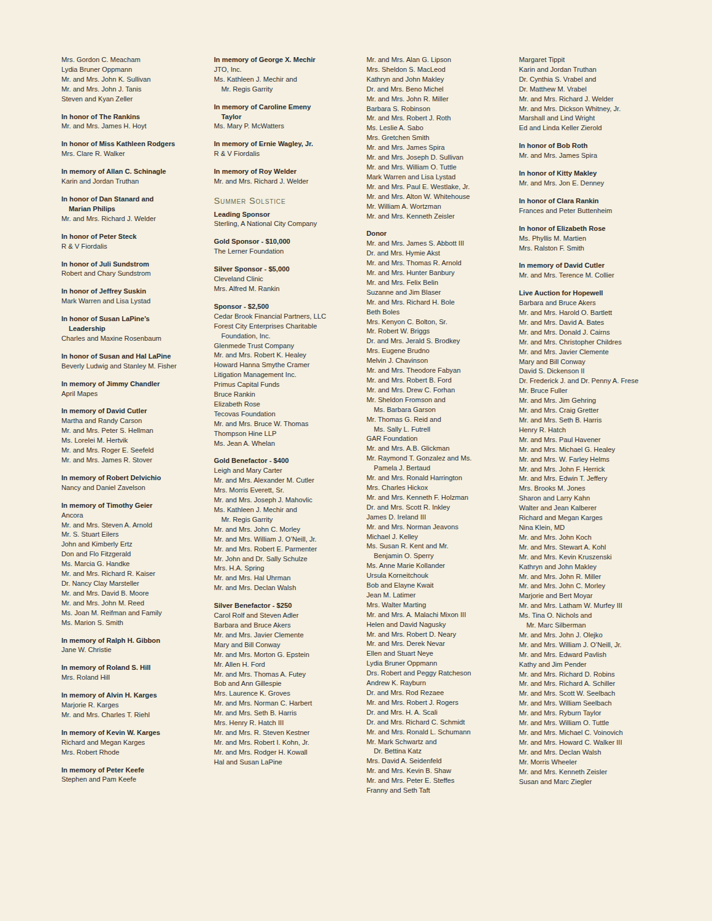Mrs. Gordon C. Meacham
Lydia Bruner Oppmann
Mr. and Mrs. John K. Sullivan
Mr. and Mrs. John J. Tanis
Steven and Kyan Zeller
In honor of The Rankins
Mr. and Mrs. James H. Hoyt
In honor of Miss Kathleen Rodgers
Mrs. Clare R. Walker
In memory of Allan C. Schinagle
Karin and Jordan Truthan
In honor of Dan Stanard and
Marian Philips
Mr. and Mrs. Richard J. Welder
In honor of Peter Steck
R & V Fiordalis
In honor of Juli Sundstrom
Robert and Chary Sundstrom
In honor of Jeffrey Suskin
Mark Warren and Lisa Lystad
In honor of Susan LaPine’s
Leadership
Charles and Maxine Rosenbaum
In honor of Susan and Hal LaPine
Beverly Ludwig and Stanley M. Fisher
In memory of Jimmy Chandler
April Mapes
In memory of David Cutler
Martha and Randy Carson
Mr. and Mrs. Peter S. Hellman
Ms. Lorelei M. Hertvik
Mr. and Mrs. Roger E. Seefeld
Mr. and Mrs. James R. Stover
In memory of Robert Delvichio
Nancy and Daniel Zavelson
In memory of Timothy Geier
Ancora
Mr. and Mrs. Steven A. Arnold
Mr. S. Stuart Eilers
John and Kimberly Ertz
Don and Flo Fitzgerald
Ms. Marcia G. Handke
Mr. and Mrs. Richard R. Kaiser
Dr. Nancy Clay Marsteller
Mr. and Mrs. David B. Moore
Mr. and Mrs. John M. Reed
Ms. Joan M. Reifman and Family
Ms. Marion S. Smith
In memory of Ralph H. Gibbon
Jane W. Christie
In memory of Roland S. Hill
Mrs. Roland Hill
In memory of Alvin H. Karges
Marjorie R. Karges
Mr. and Mrs. Charles T. Riehl
In memory of Kevin W. Karges
Richard and Megan Karges
Mrs. Robert Rhode
In memory of Peter Keefe
Stephen and Pam Keefe
In memory of George X. Mechir
JTO, Inc.
Ms. Kathleen J. Mechir and
Mr. Regis Garrity
In memory of Caroline Emeny
Taylor
Ms. Mary P. McWatters
In memory of Ernie Wagley, Jr.
R & V Fiordalis
In memory of Roy Welder
Mr. and Mrs. Richard J. Welder
Summer Solstice
Leading Sponsor
Sterling, A National City Company
Gold Sponsor - $10,000
The Lerner Foundation
Silver Sponsor - $5,000
Cleveland Clinic
Mrs. Alfred M. Rankin
Sponsor - $2,500
Cedar Brook Financial Partners, LLC
Forest City Enterprises Charitable
Foundation, Inc.
Glenmede Trust Company
Mr. and Mrs. Robert K. Healey
Howard Hanna Smythe Cramer
Litigation Management Inc.
Primus Capital Funds
Bruce Rankin
Elizabeth Rose
Tecovas Foundation
Mr. and Mrs. Bruce W. Thomas
Thompson Hine LLP
Ms. Jean A. Whelan
Gold Benefactor - $400
Leigh and Mary Carter
Mr. and Mrs. Alexander M. Cutler
Mrs. Morris Everett, Sr.
Mr. and Mrs. Joseph J. Mahovlic
Ms. Kathleen J. Mechir and
Mr. Regis Garrity
Mr. and Mrs. John C. Morley
Mr. and Mrs. William J. O’Neill, Jr.
Mr. and Mrs. Robert E. Parmenter
Mr. John and Dr. Sally Schulze
Mrs. H.A. Spring
Mr. and Mrs. Hal Uhrman
Mr. and Mrs. Declan Walsh
Silver Benefactor - $250
Carol Rolf and Steven Adler
Barbara and Bruce Akers
Mr. and Mrs. Javier Clemente
Mary and Bill Conway
Mr. and Mrs. Morton G. Epstein
Mr. Allen H. Ford
Mr. and Mrs. Thomas A. Futey
Bob and Ann Gillespie
Mrs. Laurence K. Groves
Mr. and Mrs. Norman C. Harbert
Mr. and Mrs. Seth B. Harris
Mrs. Henry R. Hatch III
Mr. and Mrs. R. Steven Kestner
Mr. and Mrs. Robert I. Kohn, Jr.
Mr. and Mrs. Rodger H. Kowall
Hal and Susan LaPine
Mr. and Mrs. Alan G. Lipson
Mrs. Sheldon S. MacLeod
Kathryn and John Makley
Dr. and Mrs. Beno Michel
Mr. and Mrs. John R. Miller
Barbara S. Robinson
Mr. and Mrs. Robert J. Roth
Ms. Leslie A. Sabo
Mrs. Gretchen Smith
Mr. and Mrs. James Spira
Mr. and Mrs. Joseph D. Sullivan
Mr. and Mrs. William O. Tuttle
Mark Warren and Lisa Lystad
Mr. and Mrs. Paul E. Westlake, Jr.
Mr. and Mrs. Alton W. Whitehouse
Mr. William A. Wortzman
Mr. and Mrs. Kenneth Zeisler
Donor
Mr. and Mrs. James S. Abbott III
Dr. and Mrs. Hymie Akst
Mr. and Mrs. Thomas R. Arnold
Mr. and Mrs. Hunter Banbury
Mr. and Mrs. Felix Belin
Suzanne and Jim Blaser
Mr. and Mrs. Richard H. Bole
Beth Boles
Mrs. Kenyon C. Bolton, Sr.
Mr. Robert W. Briggs
Dr. and Mrs. Jerald S. Brodkey
Mrs. Eugene Brudno
Melvin J. Chavinson
Mr. and Mrs. Theodore Fabyan
Mr. and Mrs. Robert B. Ford
Mr. and Mrs. Drew C. Forhan
Mr. Sheldon Fromson and
Ms. Barbara Garson
Mr. Thomas G. Reid and
Ms. Sally L. Futrell
GAR Foundation
Mr. and Mrs. A.B. Glickman
Mr. Raymond T. Gonzalez and Ms.
Pamela J. Bertaud
Mr. and Mrs. Ronald Harrington
Mrs. Charles Hickox
Mr. and Mrs. Kenneth F. Holzman
Dr. and Mrs. Scott R. Inkley
James D. Ireland III
Mr. and Mrs. Norman Jeavons
Michael J. Kelley
Ms. Susan R. Kent and Mr.
Benjamin O. Sperry
Ms. Anne Marie Kollander
Ursula Korneitchouk
Bob and Elayne Kwait
Jean M. Latimer
Mrs. Walter Marting
Mr. and Mrs. A. Malachi Mixon III
Helen and David Nagusky
Mr. and Mrs. Robert D. Neary
Mr. and Mrs. Derek Nevar
Ellen and Stuart Neye
Lydia Bruner Oppmann
Drs. Robert and Peggy Ratcheson
Andrew K. Rayburn
Dr. and Mrs. Rod Rezaee
Mr. and Mrs. Robert J. Rogers
Dr. and Mrs. H. A. Scali
Dr. and Mrs. Richard C. Schmidt
Mr. and Mrs. Ronald L. Schumann
Mr. Mark Schwartz and
Dr. Bettina Katz
Mrs. David A. Seidenfeld
Mr. and Mrs. Kevin B. Shaw
Mr. and Mrs. Peter E. Steffes
Franny and Seth Taft
Margaret Tippit
Karin and Jordan Truthan
Dr. Cynthia S. Vrabel and
Dr. Matthew M. Vrabel
Mr. and Mrs. Richard J. Welder
Mr. and Mrs. Dickson Whitney, Jr.
Marshall and Lind Wright
Ed and Linda Keller Zierold
In honor of Bob Roth
Mr. and Mrs. James Spira
In honor of Kitty Makley
Mr. and Mrs. Jon E. Denney
In honor of Clara Rankin
Frances and Peter Buttenheim
In honor of Elizabeth Rose
Ms. Phyllis M. Martien
Mrs. Ralston F. Smith
In memory of David Cutler
Mr. and Mrs. Terence M. Collier
Live Auction for Hopewell
Barbara and Bruce Akers
Mr. and Mrs. Harold O. Bartlett
Mr. and Mrs. David A. Bates
Mr. and Mrs. Donald J. Cairns
Mr. and Mrs. Christopher Childres
Mr. and Mrs. Javier Clemente
Mary and Bill Conway
David S. Dickenson II
Dr. Frederick J. and Dr. Penny A. Frese
Mr. Bruce Fuller
Mr. and Mrs. Jim Gehring
Mr. and Mrs. Craig Gretter
Mr. and Mrs. Seth B. Harris
Henry R. Hatch
Mr. and Mrs. Paul Havener
Mr. and Mrs. Michael G. Healey
Mr. and Mrs. W. Farley Helms
Mr. and Mrs. John F. Herrick
Mr. and Mrs. Edwin T. Jeffery
Mrs. Brooks M. Jones
Sharon and Larry Kahn
Walter and Jean Kalberer
Richard and Megan Karges
Nina Klein, MD
Mr. and Mrs. John Koch
Mr. and Mrs. Stewart A. Kohl
Mr. and Mrs. Kevin Kruszenski
Kathryn and John Makley
Mr. and Mrs. John R. Miller
Mr. and Mrs. John C. Morley
Marjorie and Bert Moyar
Mr. and Mrs. Latham W. Murfey III
Ms. Tina O. Nichols and
Mr. Marc Silberman
Mr. and Mrs. John J. Olejko
Mr. and Mrs. William J. O’Neill, Jr.
Mr. and Mrs. Edward Pavlish
Kathy and Jim Pender
Mr. and Mrs. Richard D. Robins
Mr. and Mrs. Richard A. Schiller
Mr. and Mrs. Scott W. Seelbach
Mr. and Mrs. William Seelbach
Mr. and Mrs. Ryburn Taylor
Mr. and Mrs. William O. Tuttle
Mr. and Mrs. Michael C. Voinovich
Mr. and Mrs. Howard C. Walker III
Mr. and Mrs. Declan Walsh
Mr. Morris Wheeler
Mr. and Mrs. Kenneth Zeisler
Susan and Marc Ziegler